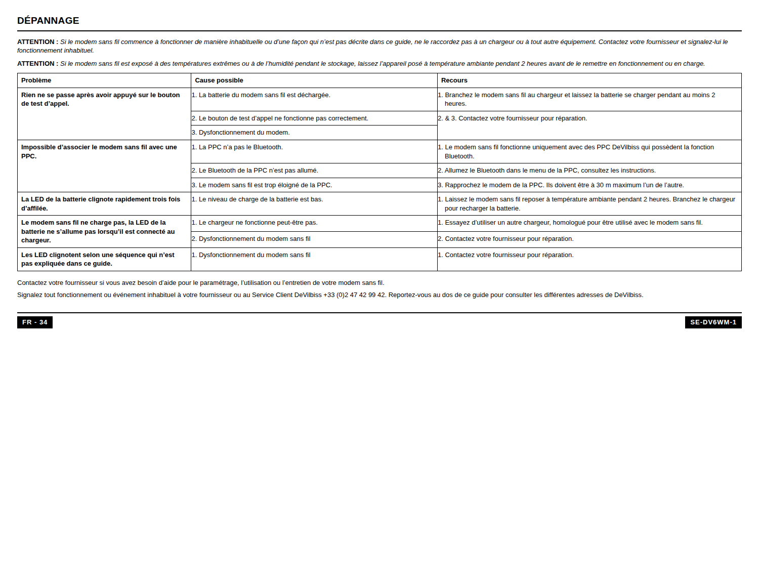DÉPANNAGE
ATTENTION : Si le modem sans fil commence à fonctionner de manière inhabituelle ou d’une façon qui n’est pas décrite dans ce guide, ne le raccordez pas à un chargeur ou à tout autre équipement. Contactez votre fournisseur et signalez-lui le fonctionnement inhabituel.
ATTENTION : Si le modem sans fil est exposé à des températures extrêmes ou à de l’humidité pendant le stockage, laissez l’appareil posé à température ambiante pendant 2 heures avant de le remettre en fonctionnement ou en charge.
| Problème | Cause possible | Recours |
| --- | --- | --- |
| Rien ne se passe après avoir appuyé sur le bouton de test d’appel. | 1. La batterie du modem sans fil est déchargée. | 1. Branchez le modem sans fil au chargeur et laissez la batterie se charger pendant au moins 2 heures. |
| 2. Le bouton de test d’appel ne fonctionne pas correctement. | 2. & 3. Contactez votre fournisseur pour réparation. |
| 3. Dysfonctionnement du modem. |
| Impossible d’associer le modem sans fil avec une PPC. | 1. La PPC n’a pas le Bluetooth. | 1. Le modem sans fil fonctionne uniquement avec des PPC DeVilbiss qui possèdent la fonction Bluetooth. |
| 2. Le Bluetooth de la PPC n’est pas allumé. | 2. Allumez le Bluetooth dans le menu de la PPC, consultez les instructions. |
| 3. Le modem sans fil est trop éloigné de la PPC. | 3. Rapprochez le modem de la PPC. Ils doivent être à 30 m maximum l’un de l’autre. |
| La LED de la batterie clignote rapidement trois fois d’affilée. | 1. Le niveau de charge de la batterie est bas. | 1. Laissez le modem sans fil reposer à température ambiante pendant 2 heures. Branchez le chargeur pour recharger la batterie. |
| Le modem sans fil ne charge pas, la LED de la batterie ne s’allume pas lorsqu’il est connecté au chargeur. | 1. Le chargeur ne fonctionne peut-être pas. | 1. Essayez d’utiliser un autre chargeur, homologué pour être utilisé avec le modem sans fil. |
| 2. Dysfonctionnement du modem sans fil | 2. Contactez votre fournisseur pour réparation. |
| Les LED clignotent selon une séquence qui n’est pas expliquée dans ce guide. | 1. Dysfonctionnement du modem sans fil | 1. Contactez votre fournisseur pour réparation. |
Contactez votre fournisseur si vous avez besoin d’aide pour le paramétrage, l’utilisation ou l’entretien de votre modem sans fil.
Signalez tout fonctionnement ou événement inhabituel à votre fournisseur ou au Service Client DeVilbiss +33 (0)2 47 42 99 42. Reportez-vous au dos de ce guide pour consulter les différentes adresses de DeVilbiss.
FR - 34 SE-DV6WM-1